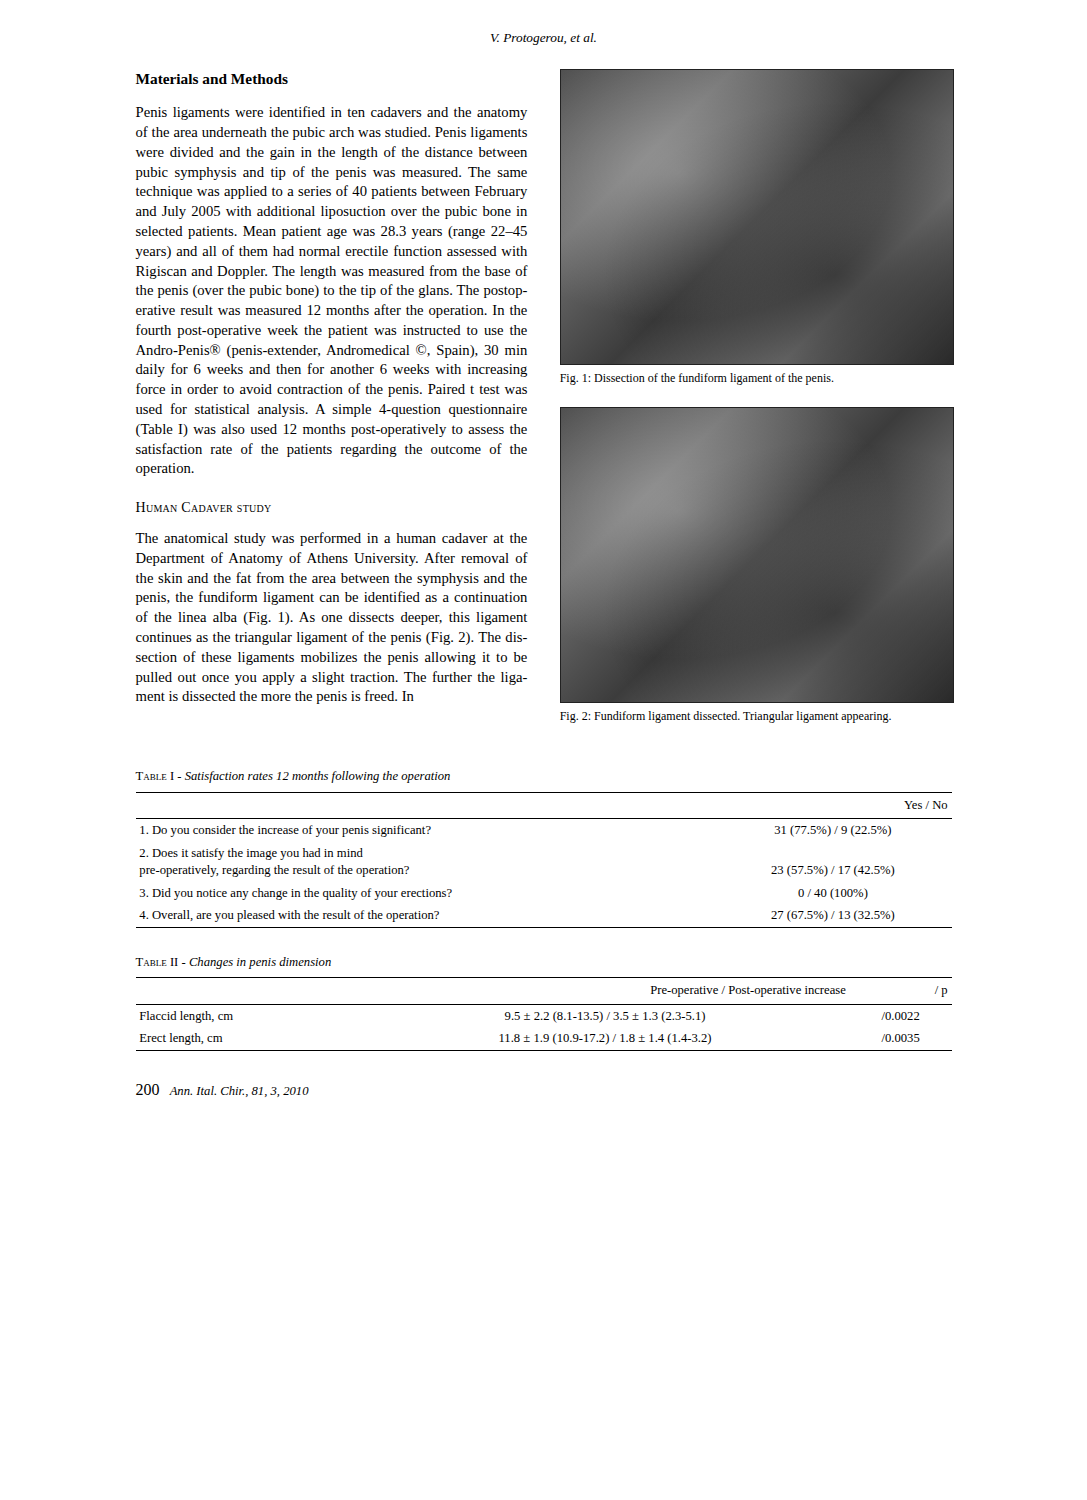V. Protogerou, et al.
Materials and Methods
Penis ligaments were identified in ten cadavers and the anatomy of the area underneath the pubic arch was studied. Penis ligaments were divided and the gain in the length of the distance between pubic symphysis and tip of the penis was measured. The same technique was applied to a series of 40 patients between February and July 2005 with additional liposuction over the pubic bone in selected patients. Mean patient age was 28.3 years (range 22–45 years) and all of them had normal erectile function assessed with Rigiscan and Doppler. The length was measured from the base of the penis (over the pubic bone) to the tip of the glans. The postoperative result was measured 12 months after the operation. In the fourth post-operative week the patient was instructed to use the Andro-Penis® (penis-extender, Andromedical ©, Spain), 30 min daily for 6 weeks and then for another 6 weeks with increasing force in order to avoid contraction of the penis. Paired t test was used for statistical analysis. A simple 4-question questionnaire (Table I) was also used 12 months post-operatively to assess the satisfaction rate of the patients regarding the outcome of the operation.
Human Cadaver study
The anatomical study was performed in a human cadaver at the Department of Anatomy of Athens University. After removal of the skin and the fat from the area between the symphysis and the penis, the fundiform ligament can be identified as a continuation of the linea alba (Fig. 1). As one dissects deeper, this ligament continues as the triangular ligament of the penis (Fig. 2). The dissection of these ligaments mobilizes the penis allowing it to be pulled out once you apply a slight traction. The further the ligament is dissected the more the penis is freed. In
Fig. 1: Dissection of the fundiform ligament of the penis.
Fig. 2: Fundiform ligament dissected. Triangular ligament appearing.
Table I - Satisfaction rates 12 months following the operation
| | Yes / No |
| --- | --- |
| 1. Do you consider the increase of your penis significant? | 31 (77.5%) / 9 (22.5%) |
| 2. Does it satisfy the image you had in mind pre-operatively, regarding the result of the operation? | 23 (57.5%) / 17 (42.5%) |
| 3. Did you notice any change in the quality of your erections? | 0 / 40 (100%) |
| 4. Overall, are you pleased with the result of the operation? | 27 (67.5%) / 13 (32.5%) |
Table II - Changes in penis dimension
| | Pre-operative / Post-operative increase | / p |
| --- | --- | --- |
| Flaccid length, cm | 9.5 ± 2.2 (8.1-13.5) / 3.5 ± 1.3 (2.3-5.1) | /0.0022 |
| Erect length, cm | 11.8 ± 1.9 (10.9-17.2) / 1.8 ± 1.4 (1.4-3.2) | /0.0035 |
200 Ann. Ital. Chir., 81, 3, 2010